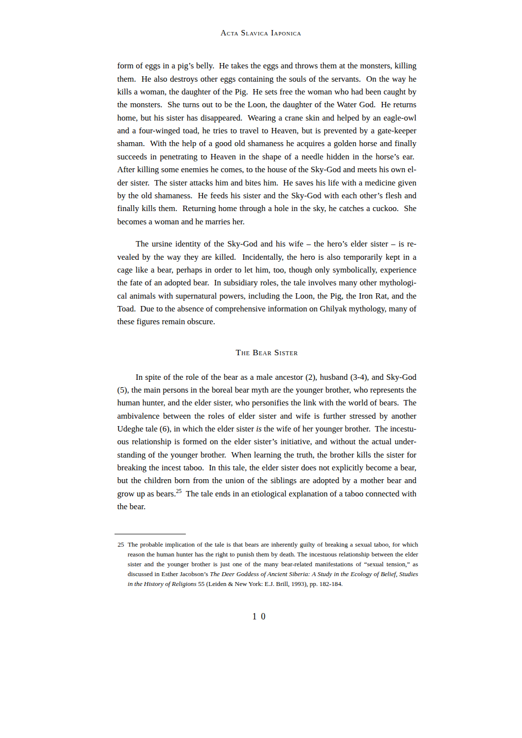Acta Slavica Iaponica
form of eggs in a pig’s belly. He takes the eggs and throws them at the monsters, killing them. He also destroys other eggs containing the souls of the servants. On the way he kills a woman, the daughter of the Pig. He sets free the woman who had been caught by the monsters. She turns out to be the Loon, the daughter of the Water God. He returns home, but his sister has disappeared. Wearing a crane skin and helped by an eagle-owl and a four-winged toad, he tries to travel to Heaven, but is prevented by a gate-keeper shaman. With the help of a good old shamaness he acquires a golden horse and finally succeeds in penetrating to Heaven in the shape of a needle hidden in the horse’s ear. After killing some enemies he comes, to the house of the Sky-God and meets his own elder sister. The sister attacks him and bites him. He saves his life with a medicine given by the old shamaness. He feeds his sister and the Sky-God with each other’s flesh and finally kills them. Returning home through a hole in the sky, he catches a cuckoo. She becomes a woman and he marries her.
The ursine identity of the Sky-God and his wife – the hero’s elder sister – is revealed by the way they are killed. Incidentally, the hero is also temporarily kept in a cage like a bear, perhaps in order to let him, too, though only symbolically, experience the fate of an adopted bear. In subsidiary roles, the tale involves many other mythological animals with supernatural powers, including the Loon, the Pig, the Iron Rat, and the Toad. Due to the absence of comprehensive information on Ghilyak mythology, many of these figures remain obscure.
The Bear Sister
In spite of the role of the bear as a male ancestor (2), husband (3-4), and Sky-God (5), the main persons in the boreal bear myth are the younger brother, who represents the human hunter, and the elder sister, who personifies the link with the world of bears. The ambivalence between the roles of elder sister and wife is further stressed by another Udeghe tale (6), in which the elder sister is the wife of her younger brother. The incestuous relationship is formed on the elder sister’s initiative, and without the actual understanding of the younger brother. When learning the truth, the brother kills the sister for breaking the incest taboo. In this tale, the elder sister does not explicitly become a bear, but the children born from the union of the siblings are adopted by a mother bear and grow up as bears.25 The tale ends in an etiological explanation of a taboo connected with the bear.
25
The probable implication of the tale is that bears are inherently guilty of breaking a sexual taboo, for which reason the human hunter has the right to punish them by death. The incestuous relationship between the elder sister and the younger brother is just one of the many bear-related manifestations of “sexual tension,” as discussed in Esther Jacobson’s The Deer Goddess of Ancient Siberia: A Study in the Ecology of Belief, Studies in the History of Religions 55 (Leiden & New York: E.J. Brill, 1993), pp. 182-184.
10